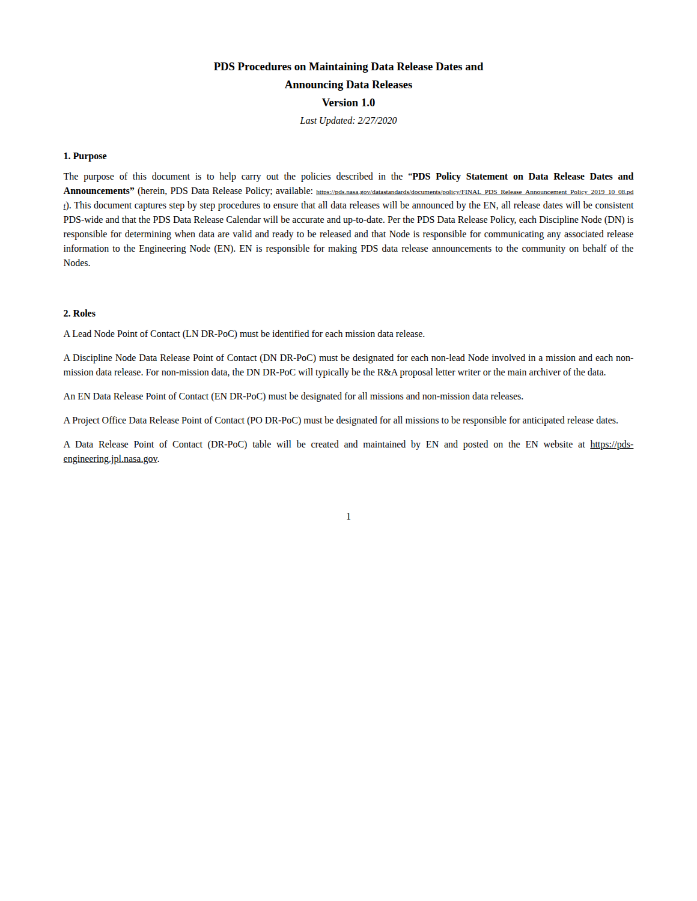PDS Procedures on Maintaining Data Release Dates and
Announcing Data Releases Version 1.0
Last Updated: 2/27/2020
1. Purpose
The purpose of this document is to help carry out the policies described in the “PDS Policy Statement on Data Release Dates and Announcements” (herein, PDS Data Release Policy; available: https://pds.nasa.gov/datastandards/documents/policy/FINAL_PDS_Release_Announcement_Policy_2019_10_08.pdf). This document captures step by step procedures to ensure that all data releases will be announced by the EN, all release dates will be consistent PDS-wide and that the PDS Data Release Calendar will be accurate and up-to-date. Per the PDS Data Release Policy, each Discipline Node (DN) is responsible for determining when data are valid and ready to be released and that Node is responsible for communicating any associated release information to the Engineering Node (EN). EN is responsible for making PDS data release announcements to the community on behalf of the Nodes.
2. Roles
A Lead Node Point of Contact (LN DR-PoC) must be identified for each mission data release.
A Discipline Node Data Release Point of Contact (DN DR-PoC) must be designated for each non-lead Node involved in a mission and each non-mission data release. For non-mission data, the DN DR-PoC will typically be the R&A proposal letter writer or the main archiver of the data.
An EN Data Release Point of Contact (EN DR-PoC) must be designated for all missions and non-mission data releases.
A Project Office Data Release Point of Contact (PO DR-PoC) must be designated for all missions to be responsible for anticipated release dates.
A Data Release Point of Contact (DR-PoC) table will be created and maintained by EN and posted on the EN website at https://pds-engineering.jpl.nasa.gov.
1